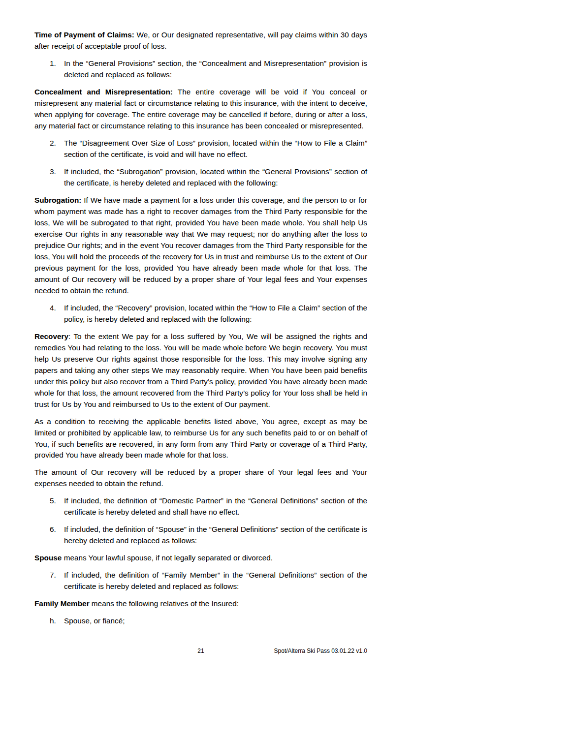Time of Payment of Claims: We, or Our designated representative, will pay claims within 30 days after receipt of acceptable proof of loss.
In the “General Provisions” section, the “Concealment and Misrepresentation” provision is deleted and replaced as follows:
Concealment and Misrepresentation: The entire coverage will be void if You conceal or misrepresent any material fact or circumstance relating to this insurance, with the intent to deceive, when applying for coverage. The entire coverage may be cancelled if before, during or after a loss, any material fact or circumstance relating to this insurance has been concealed or misrepresented.
The “Disagreement Over Size of Loss” provision, located within the “How to File a Claim” section of the certificate, is void and will have no effect.
If included, the “Subrogation” provision, located within the “General Provisions” section of the certificate, is hereby deleted and replaced with the following:
Subrogation: If We have made a payment for a loss under this coverage, and the person to or for whom payment was made has a right to recover damages from the Third Party responsible for the loss, We will be subrogated to that right, provided You have been made whole. You shall help Us exercise Our rights in any reasonable way that We may request; nor do anything after the loss to prejudice Our rights; and in the event You recover damages from the Third Party responsible for the loss, You will hold the proceeds of the recovery for Us in trust and reimburse Us to the extent of Our previous payment for the loss, provided You have already been made whole for that loss. The amount of Our recovery will be reduced by a proper share of Your legal fees and Your expenses needed to obtain the refund.
If included, the “Recovery” provision, located within the “How to File a Claim” section of the policy, is hereby deleted and replaced with the following:
Recovery: To the extent We pay for a loss suffered by You, We will be assigned the rights and remedies You had relating to the loss. You will be made whole before We begin recovery. You must help Us preserve Our rights against those responsible for the loss. This may involve signing any papers and taking any other steps We may reasonably require. When You have been paid benefits under this policy but also recover from a Third Party’s policy, provided You have already been made whole for that loss, the amount recovered from the Third Party’s policy for Your loss shall be held in trust for Us by You and reimbursed to Us to the extent of Our payment.
As a condition to receiving the applicable benefits listed above, You agree, except as may be limited or prohibited by applicable law, to reimburse Us for any such benefits paid to or on behalf of You, if such benefits are recovered, in any form from any Third Party or coverage of a Third Party, provided You have already been made whole for that loss.
The amount of Our recovery will be reduced by a proper share of Your legal fees and Your expenses needed to obtain the refund.
If included, the definition of “Domestic Partner” in the “General Definitions” section of the certificate is hereby deleted and shall have no effect.
If included, the definition of “Spouse” in the “General Definitions” section of the certificate is hereby deleted and replaced as follows:
Spouse means Your lawful spouse, if not legally separated or divorced.
If included, the definition of “Family Member” in the “General Definitions” section of the certificate is hereby deleted and replaced as follows:
Family Member means the following relatives of the Insured:
Spouse, or fiancé;
21 Spot/Alterra Ski Pass 03.01.22 v1.0